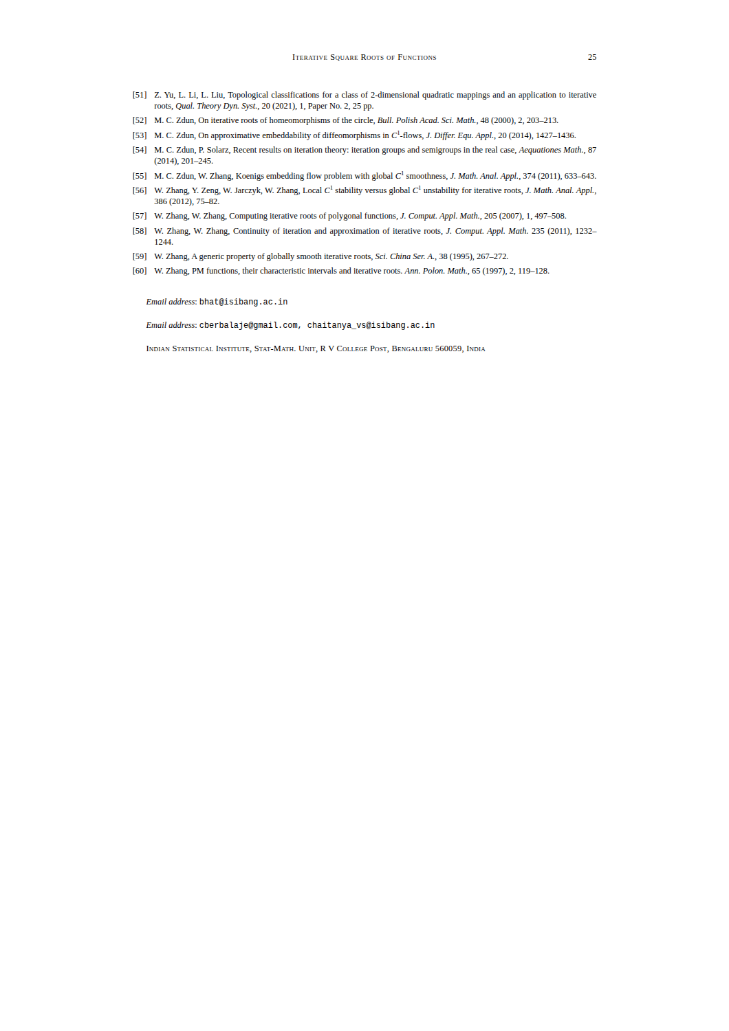Iterative Square Roots of Functions 25
[51] Z. Yu, L. Li, L. Liu, Topological classifications for a class of 2-dimensional quadratic mappings and an application to iterative roots, Qual. Theory Dyn. Syst., 20 (2021), 1, Paper No. 2, 25 pp.
[52] M. C. Zdun, On iterative roots of homeomorphisms of the circle, Bull. Polish Acad. Sci. Math., 48 (2000), 2, 203–213.
[53] M. C. Zdun, On approximative embeddability of diffeomorphisms in C1-flows, J. Differ. Equ. Appl., 20 (2014), 1427–1436.
[54] M. C. Zdun, P. Solarz, Recent results on iteration theory: iteration groups and semigroups in the real case, Aequationes Math., 87 (2014), 201–245.
[55] M. C. Zdun, W. Zhang, Koenigs embedding flow problem with global C1 smoothness, J. Math. Anal. Appl., 374 (2011), 633–643.
[56] W. Zhang, Y. Zeng, W. Jarczyk, W. Zhang, Local C1 stability versus global C1 unstability for iterative roots, J. Math. Anal. Appl., 386 (2012), 75–82.
[57] W. Zhang, W. Zhang, Computing iterative roots of polygonal functions, J. Comput. Appl. Math., 205 (2007), 1, 497–508.
[58] W. Zhang, W. Zhang, Continuity of iteration and approximation of iterative roots, J. Comput. Appl. Math. 235 (2011), 1232–1244.
[59] W. Zhang, A generic property of globally smooth iterative roots, Sci. China Ser. A., 38 (1995), 267–272.
[60] W. Zhang, PM functions, their characteristic intervals and iterative roots. Ann. Polon. Math., 65 (1997), 2, 119–128.
Email address: bhat@isibang.ac.in
Email address: cberbalaje@gmail.com, chaitanya_vs@isibang.ac.in
Indian Statistical Institute, Stat-Math. Unit, R V College Post, Bengaluru 560059, India